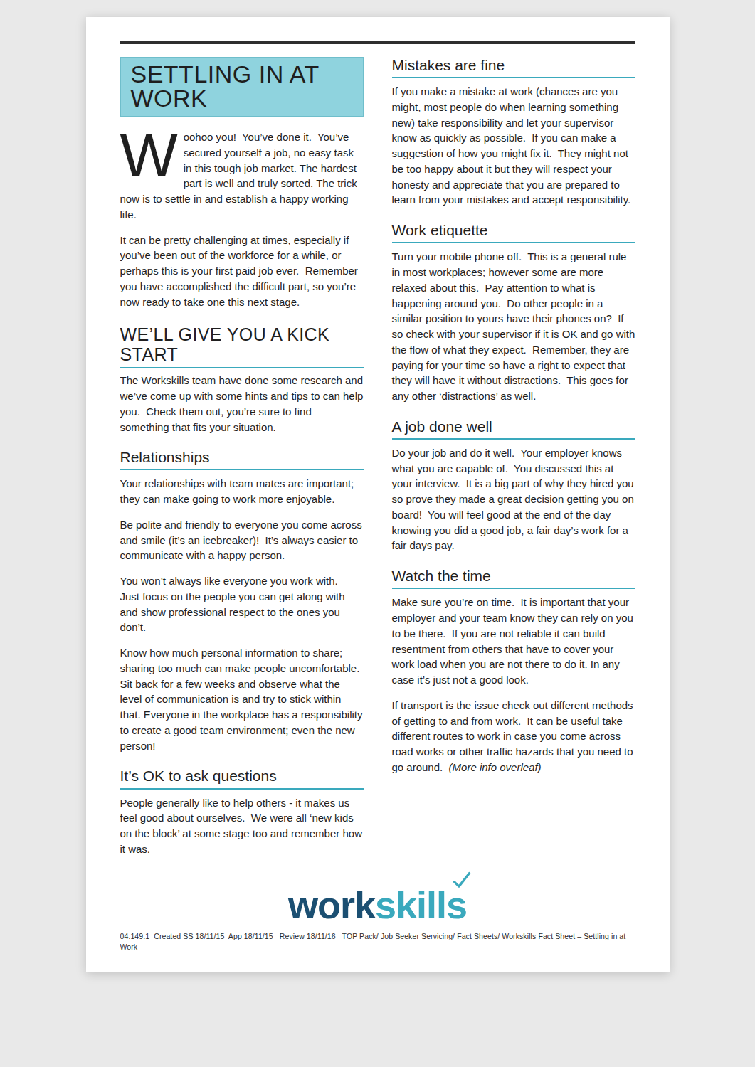Settling in at Work
Woohoo you! You’ve done it. You’ve secured yourself a job, no easy task in this tough job market. The hardest part is well and truly sorted. The trick now is to settle in and establish a happy working life.
It can be pretty challenging at times, especially if you’ve been out of the workforce for a while, or perhaps this is your first paid job ever. Remember you have accomplished the difficult part, so you’re now ready to take one this next stage.
We’ll give you a kick start
The Workskills team have done some research and we’ve come up with some hints and tips to can help you. Check them out, you’re sure to find something that fits your situation.
Relationships
Your relationships with team mates are important; they can make going to work more enjoyable.
Be polite and friendly to everyone you come across and smile (it’s an icebreaker)! It’s always easier to communicate with a happy person.
You won’t always like everyone you work with. Just focus on the people you can get along with and show professional respect to the ones you don’t.
Know how much personal information to share; sharing too much can make people uncomfortable. Sit back for a few weeks and observe what the level of communication is and try to stick within that. Everyone in the workplace has a responsibility to create a good team environment; even the new person!
It’s OK to ask questions
People generally like to help others - it makes us feel good about ourselves. We were all ‘new kids on the block’ at some stage too and remember how it was.
Mistakes are fine
If you make a mistake at work (chances are you might, most people do when learning something new) take responsibility and let your supervisor know as quickly as possible. If you can make a suggestion of how you might fix it. They might not be too happy about it but they will respect your honesty and appreciate that you are prepared to learn from your mistakes and accept responsibility.
Work etiquette
Turn your mobile phone off. This is a general rule in most workplaces; however some are more relaxed about this. Pay attention to what is happening around you. Do other people in a similar position to yours have their phones on? If so check with your supervisor if it is OK and go with the flow of what they expect. Remember, they are paying for your time so have a right to expect that they will have it without distractions. This goes for any other ‘distractions’ as well.
A job done well
Do your job and do it well. Your employer knows what you are capable of. You discussed this at your interview. It is a big part of why they hired you so prove they made a great decision getting you on board! You will feel good at the end of the day knowing you did a good job, a fair day’s work for a fair days pay.
Watch the time
Make sure you’re on time. It is important that your employer and your team know they can rely on you to be there. If you are not reliable it can build resentment from others that have to cover your work load when you are not there to do it. In any case it’s just not a good look.
If transport is the issue check out different methods of getting to and from work. It can be useful take different routes to work in case you come across road works or other traffic hazards that you need to go around. (More info overleaf)
work skills
04.149.1 Created SS 18/11/15 App 18/11/15 Review 18/11/16 TOP Pack/ Job Seeker Servicing/ Fact Sheets/ Workskills Fact Sheet – Settling in at Work